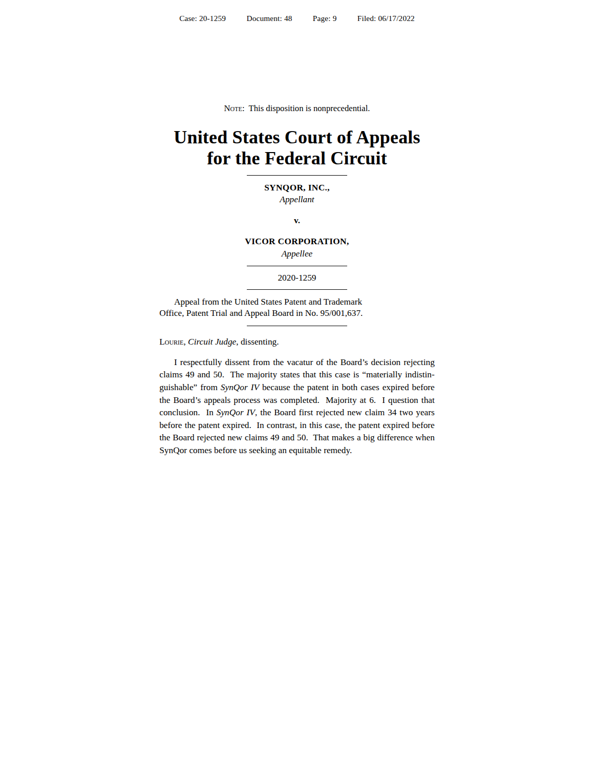Case: 20-1259 Document: 48 Page: 9 Filed: 06/17/2022
Note: This disposition is nonprecedential.
United States Court of Appeals for the Federal Circuit
SYNQOR, INC.,
Appellant
v.
VICOR CORPORATION,
Appellee
2020-1259
Appeal from the United States Patent and Trademark
Office, Patent Trial and Appeal Board in No. 95/001,637.
Lourie, Circuit Judge, dissenting.
I respectfully dissent from the vacatur of the Board’s decision rejecting claims 49 and 50. The majority states that this case is “materially indistinguishable” from SynQor IV because the patent in both cases expired before the Board’s appeals process was completed. Majority at 6. I question that conclusion. In SynQor IV, the Board first rejected new claim 34 two years before the patent expired. In contrast, in this case, the patent expired before the Board rejected new claims 49 and 50. That makes a big difference when SynQor comes before us seeking an equitable remedy.